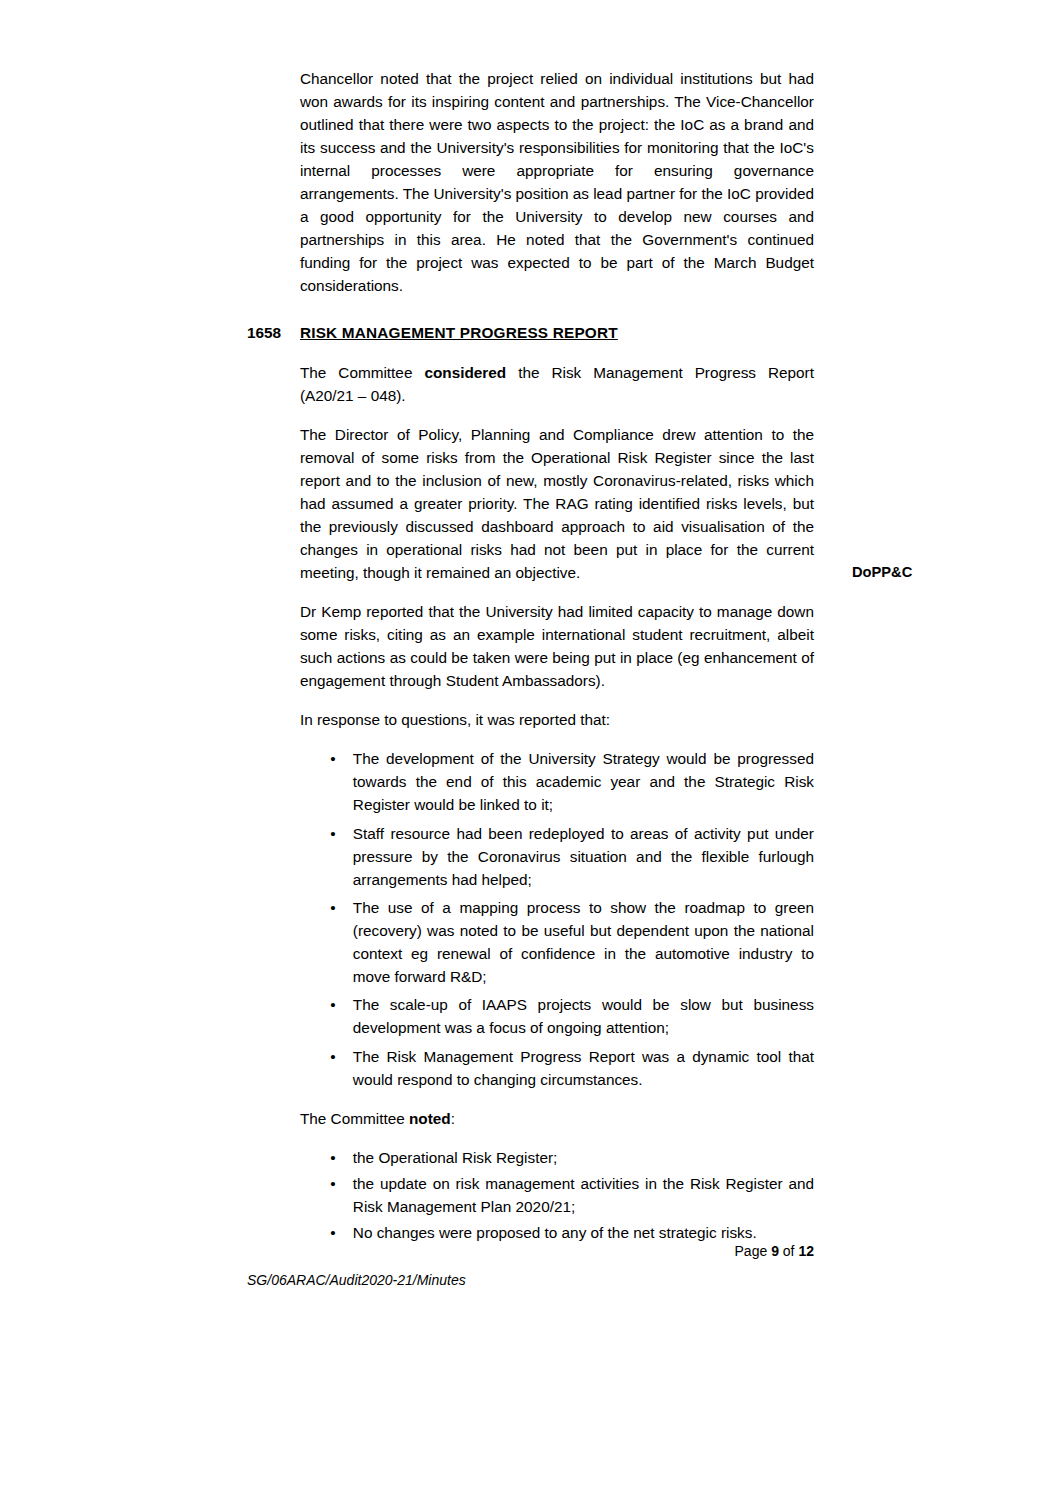Chancellor noted that the project relied on individual institutions but had won awards for its inspiring content and partnerships. The Vice-Chancellor outlined that there were two aspects to the project: the IoC as a brand and its success and the University's responsibilities for monitoring that the IoC's internal processes were appropriate for ensuring governance arrangements. The University's position as lead partner for the IoC provided a good opportunity for the University to develop new courses and partnerships in this area. He noted that the Government's continued funding for the project was expected to be part of the March Budget considerations.
1658
RISK MANAGEMENT PROGRESS REPORT
The Committee considered the Risk Management Progress Report (A20/21 – 048).
The Director of Policy, Planning and Compliance drew attention to the removal of some risks from the Operational Risk Register since the last report and to the inclusion of new, mostly Coronavirus-related, risks which had assumed a greater priority. The RAG rating identified risks levels, but the previously discussed dashboard approach to aid visualisation of the changes in operational risks had not been put in place for the current meeting, though it remained an objective.
DoPP&C
Dr Kemp reported that the University had limited capacity to manage down some risks, citing as an example international student recruitment, albeit such actions as could be taken were being put in place (eg enhancement of engagement through Student Ambassadors).
In response to questions, it was reported that:
The development of the University Strategy would be progressed towards the end of this academic year and the Strategic Risk Register would be linked to it;
Staff resource had been redeployed to areas of activity put under pressure by the Coronavirus situation and the flexible furlough arrangements had helped;
The use of a mapping process to show the roadmap to green (recovery) was noted to be useful but dependent upon the national context eg renewal of confidence in the automotive industry to move forward R&D;
The scale-up of IAAPS projects would be slow but business development was a focus of ongoing attention;
The Risk Management Progress Report was a dynamic tool that would respond to changing circumstances.
The Committee noted:
the Operational Risk Register;
the update on risk management activities in the Risk Register and Risk Management Plan 2020/21;
No changes were proposed to any of the net strategic risks.
Page 9 of 12
SG/06ARAC/Audit2020-21/Minutes